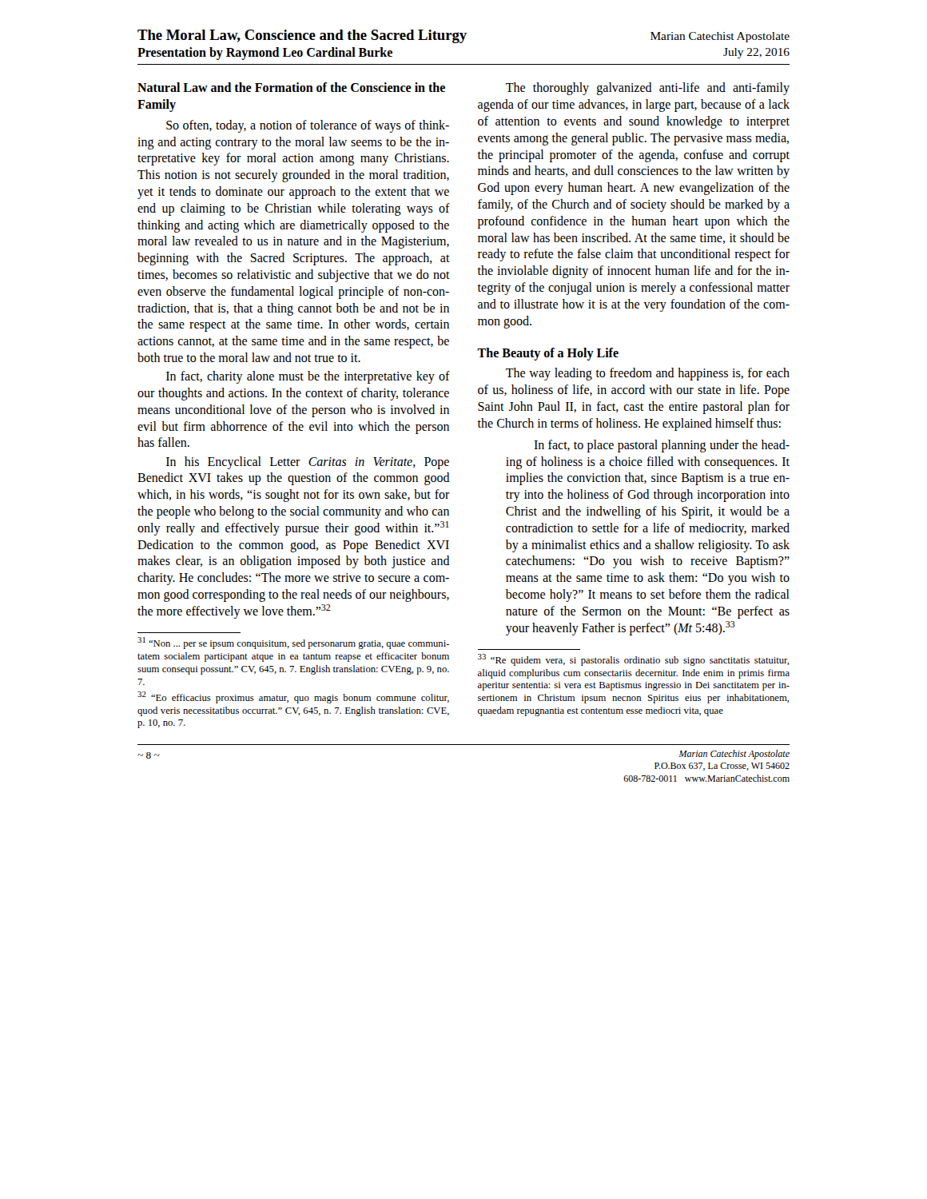The Moral Law, Conscience and the Sacred Liturgy
Presentation by Raymond Leo Cardinal Burke
Marian Catechist Apostolate
July 22, 2016
Natural Law and the Formation of the Conscience in the Family
So often, today, a notion of tolerance of ways of thinking and acting contrary to the moral law seems to be the interpretative key for moral action among many Christians. This notion is not securely grounded in the moral tradition, yet it tends to dominate our approach to the extent that we end up claiming to be Christian while tolerating ways of thinking and acting which are diametrically opposed to the moral law revealed to us in nature and in the Magisterium, beginning with the Sacred Scriptures. The approach, at times, becomes so relativistic and subjective that we do not even observe the fundamental logical principle of non-contradiction, that is, that a thing cannot both be and not be in the same respect at the same time. In other words, certain actions cannot, at the same time and in the same respect, be both true to the moral law and not true to it.
In fact, charity alone must be the interpretative key of our thoughts and actions. In the context of charity, tolerance means unconditional love of the person who is involved in evil but firm abhorrence of the evil into which the person has fallen.
In his Encyclical Letter Caritas in Veritate, Pope Benedict XVI takes up the question of the common good which, in his words, “is sought not for its own sake, but for the people who belong to the social community and who can only really and effectively pursue their good within it.”31 Dedication to the common good, as Pope Benedict XVI makes clear, is an obligation imposed by both justice and charity. He concludes: “The more we strive to secure a common good corresponding to the real needs of our neighbours, the more effectively we love them.”32
31 “Non ... per se ipsum conquisitum, sed personarum gratia, quae communitatem socialem participant atque in ea tantum reapse et efficaciter bonum suum consequi possunt.” CV, 645, n. 7. English translation: CVEng, p. 9, no. 7.
32 “Eo efficacius proximus amatur, quo magis bonum commune colitur, quod veris necessitatibus occurrat.” CV, 645, n. 7. English translation: CVE, p. 10, no. 7.
The thoroughly galvanized anti-life and anti-family agenda of our time advances, in large part, because of a lack of attention to events and sound knowledge to interpret events among the general public. The pervasive mass media, the principal promoter of the agenda, confuse and corrupt minds and hearts, and dull consciences to the law written by God upon every human heart. A new evangelization of the family, of the Church and of society should be marked by a profound confidence in the human heart upon which the moral law has been inscribed. At the same time, it should be ready to refute the false claim that unconditional respect for the inviolable dignity of innocent human life and for the integrity of the conjugal union is merely a confessional matter and to illustrate how it is at the very foundation of the common good.
The Beauty of a Holy Life
The way leading to freedom and happiness is, for each of us, holiness of life, in accord with our state in life. Pope Saint John Paul II, in fact, cast the entire pastoral plan for the Church in terms of holiness. He explained himself thus:
In fact, to place pastoral planning under the heading of holiness is a choice filled with consequences. It implies the conviction that, since Baptism is a true entry into the holiness of God through incorporation into Christ and the indwelling of his Spirit, it would be a contradiction to settle for a life of mediocrity, marked by a minimalist ethics and a shallow religiosity. To ask catechumens: “Do you wish to receive Baptism?” means at the same time to ask them: “Do you wish to become holy?” It means to set before them the radical nature of the Sermon on the Mount: “Be perfect as your heavenly Father is perfect” (Mt 5:48).33
33 “Re quidem vera, si pastoralis ordinatio sub signo sanctitatis statuitur, aliquid compluribus cum consectariis decernitur. Inde enim in primis firma aperitur sententia: si vera est Baptismus ingressio in Dei sanctitatem per insertionem in Christum ipsum necnon Spiritus eius per inhabitationem, quaedam repugnantia est contentum esse mediocri vita, quae
~ 8 ~
Marian Catechist Apostolate
P.O.Box 637, La Crosse, WI 54602
608-782-0011 www.MarianCatechist.com